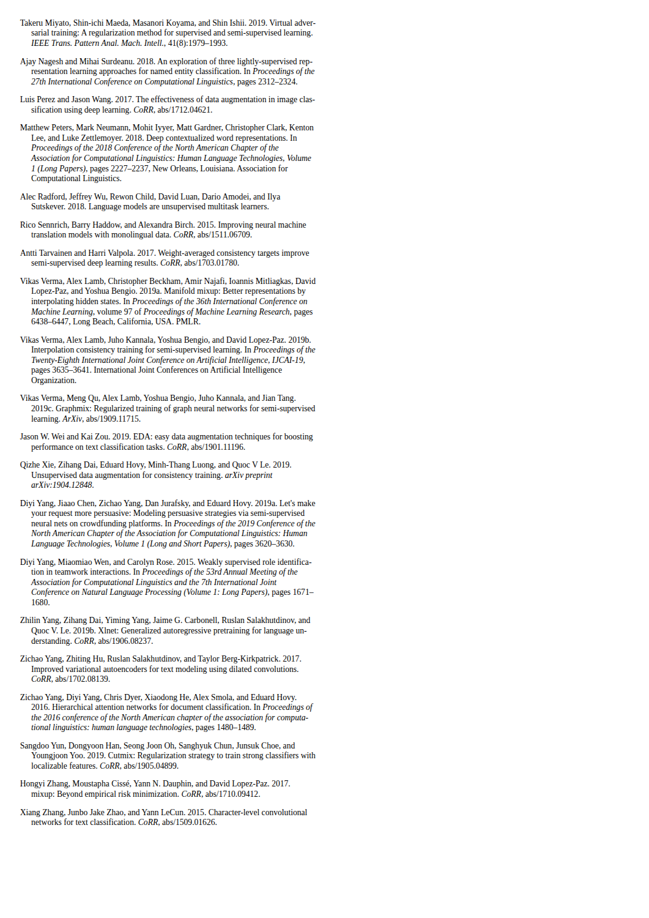Takeru Miyato, Shin-ichi Maeda, Masanori Koyama, and Shin Ishii. 2019. Virtual adversarial training: A regularization method for supervised and semi-supervised learning. IEEE Trans. Pattern Anal. Mach. Intell., 41(8):1979–1993.
Ajay Nagesh and Mihai Surdeanu. 2018. An exploration of three lightly-supervised representation learning approaches for named entity classification. In Proceedings of the 27th International Conference on Computational Linguistics, pages 2312–2324.
Luis Perez and Jason Wang. 2017. The effectiveness of data augmentation in image classification using deep learning. CoRR, abs/1712.04621.
Matthew Peters, Mark Neumann, Mohit Iyyer, Matt Gardner, Christopher Clark, Kenton Lee, and Luke Zettlemoyer. 2018. Deep contextualized word representations. In Proceedings of the 2018 Conference of the North American Chapter of the Association for Computational Linguistics: Human Language Technologies, Volume 1 (Long Papers), pages 2227–2237, New Orleans, Louisiana. Association for Computational Linguistics.
Alec Radford, Jeffrey Wu, Rewon Child, David Luan, Dario Amodei, and Ilya Sutskever. 2018. Language models are unsupervised multitask learners.
Rico Sennrich, Barry Haddow, and Alexandra Birch. 2015. Improving neural machine translation models with monolingual data. CoRR, abs/1511.06709.
Antti Tarvainen and Harri Valpola. 2017. Weight-averaged consistency targets improve semi-supervised deep learning results. CoRR, abs/1703.01780.
Vikas Verma, Alex Lamb, Christopher Beckham, Amir Najafi, Ioannis Mitliagkas, David Lopez-Paz, and Yoshua Bengio. 2019a. Manifold mixup: Better representations by interpolating hidden states. In Proceedings of the 36th International Conference on Machine Learning, volume 97 of Proceedings of Machine Learning Research, pages 6438–6447, Long Beach, California, USA. PMLR.
Vikas Verma, Alex Lamb, Juho Kannala, Yoshua Bengio, and David Lopez-Paz. 2019b. Interpolation consistency training for semi-supervised learning. In Proceedings of the Twenty-Eighth International Joint Conference on Artificial Intelligence, IJCAI-19, pages 3635–3641. International Joint Conferences on Artificial Intelligence Organization.
Vikas Verma, Meng Qu, Alex Lamb, Yoshua Bengio, Juho Kannala, and Jian Tang. 2019c. Graphmix: Regularized training of graph neural networks for semi-supervised learning. ArXiv, abs/1909.11715.
Jason W. Wei and Kai Zou. 2019. EDA: easy data augmentation techniques for boosting performance on text classification tasks. CoRR, abs/1901.11196.
Qizhe Xie, Zihang Dai, Eduard Hovy, Minh-Thang Luong, and Quoc V Le. 2019. Unsupervised data augmentation for consistency training. arXiv preprint arXiv:1904.12848.
Diyi Yang, Jiaao Chen, Zichao Yang, Dan Jurafsky, and Eduard Hovy. 2019a. Let's make your request more persuasive: Modeling persuasive strategies via semi-supervised neural nets on crowdfunding platforms. In Proceedings of the 2019 Conference of the North American Chapter of the Association for Computational Linguistics: Human Language Technologies, Volume 1 (Long and Short Papers), pages 3620–3630.
Diyi Yang, Miaomiao Wen, and Carolyn Rose. 2015. Weakly supervised role identification in teamwork interactions. In Proceedings of the 53rd Annual Meeting of the Association for Computational Linguistics and the 7th International Joint Conference on Natural Language Processing (Volume 1: Long Papers), pages 1671–1680.
Zhilin Yang, Zihang Dai, Yiming Yang, Jaime G. Carbonell, Ruslan Salakhutdinov, and Quoc V. Le. 2019b. Xlnet: Generalized autoregressive pretraining for language understanding. CoRR, abs/1906.08237.
Zichao Yang, Zhiting Hu, Ruslan Salakhutdinov, and Taylor Berg-Kirkpatrick. 2017. Improved variational autoencoders for text modeling using dilated convolutions. CoRR, abs/1702.08139.
Zichao Yang, Diyi Yang, Chris Dyer, Xiaodong He, Alex Smola, and Eduard Hovy. 2016. Hierarchical attention networks for document classification. In Proceedings of the 2016 conference of the North American chapter of the association for computational linguistics: human language technologies, pages 1480–1489.
Sangdoo Yun, Dongyoon Han, Seong Joon Oh, Sanghyuk Chun, Junsuk Choe, and Youngjoon Yoo. 2019. Cutmix: Regularization strategy to train strong classifiers with localizable features. CoRR, abs/1905.04899.
Hongyi Zhang, Moustapha Cissé, Yann N. Dauphin, and David Lopez-Paz. 2017. mixup: Beyond empirical risk minimization. CoRR, abs/1710.09412.
Xiang Zhang, Junbo Jake Zhao, and Yann LeCun. 2015. Character-level convolutional networks for text classification. CoRR, abs/1509.01626.